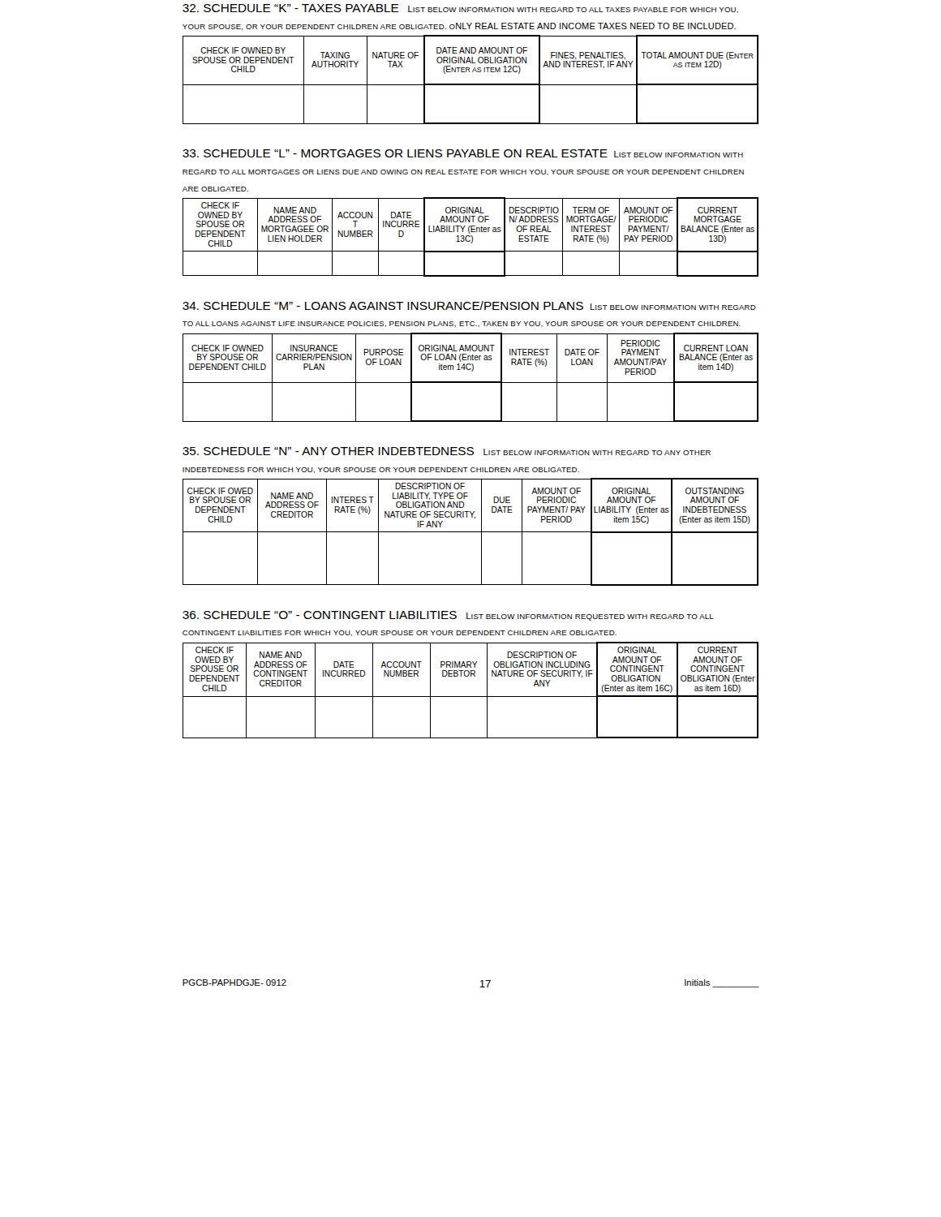32. SCHEDULE “K” - TAXES PAYABLE LIST BELOW INFORMATION WITH REGARD TO ALL TAXES PAYABLE FOR WHICH YOU, YOUR SPOUSE, OR YOUR DEPENDENT CHILDREN ARE OBLIGATED. ONLY REAL ESTATE AND INCOME TAXES NEED TO BE INCLUDED.
| CHECK IF OWNED BY SPOUSE OR DEPENDENT CHILD | TAXING AUTHORITY | NATURE OF TAX | DATE AND AMOUNT OF ORIGINAL OBLIGATION (E NTER AS ITEM 12C) | FINES, PENALTIES, AND INTEREST, IF ANY | TOTAL AMOUNT DUE (E NTER AS ITEM 12D) |
| --- | --- | --- | --- | --- | --- |
33. SCHEDULE “L” - MORTGAGES OR LIENS PAYABLE ON REAL ESTATE LIST BELOW INFORMATION WITH REGARD TO ALL MORTGAGES OR LIENS DUE AND OWING ON REAL ESTATE FOR WHICH YOU, YOUR SPOUSE OR YOUR DEPENDENT CHILDREN ARE OBLIGATED.
| CHECK IF OWNED BY SPOUSE OR DEPENDENT CHILD | NAME AND ADDRESS OF MORTGAGEE OR LIEN HOLDER | ACCOUN T NUMBER | DATE INCURRE D | ORIGINAL AMOUNT OF LIABILITY (Enter as 13C) | DESCRIPTIO N/ ADDRESS OF REAL ESTATE | TERM OF MORTGAGE/ INTEREST RATE (%) | AMOUNT OF PERIODIC PAYMENT/ PAY PERIOD | CURRENT MORTGAGE BALANCE (Enter as 13D) |
| --- | --- | --- | --- | --- | --- | --- | --- | --- |
34. SCHEDULE “M” - LOANS AGAINST INSURANCE/PENSION PLANS LIST BELOW INFORMATION WITH REGARD TO ALL LOANS AGAINST LIFE INSURANCE POLICIES, PENSION PLANS, ETC., TAKEN BY YOU, YOUR SPOUSE OR YOUR DEPENDENT CHILDREN.
| CHECK IF OWNED BY SPOUSE OR DEPENDENT CHILD | INSURANCE CARRIER/PENSION PLAN | PURPOSE OF LOAN | ORIGINAL AMOUNT OF LOAN (Enter as item 14C) | INTEREST RATE (%) | DATE OF LOAN | PERIODIC PAYMENT AMOUNT/PAY PERIOD | CURRENT LOAN BALANCE (Enter as item 14D) |
| --- | --- | --- | --- | --- | --- | --- | --- |
35. SCHEDULE “N” - ANY OTHER INDEBTEDNESS LIST BELOW INFORMATION WITH REGARD TO ANY OTHER INDEBTEDNESS FOR WHICH YOU, YOUR SPOUSE OR YOUR DEPENDENT CHILDREN ARE OBLIGATED.
| CHECK IF OWED BY SPOUSE OR DEPENDENT CHILD | NAME AND ADDRESS OF CREDITOR | INTERES T RATE (%) | DESCRIPTION OF LIABILITY, TYPE OF OBLIGATION AND NATURE OF SECURITY, IF ANY | DUE DATE | AMOUNT OF PERIODIC PAYMENT/ PAY PERIOD | ORIGINAL AMOUNT OF LIABILITY (Enter as item 15C) | OUTSTANDING AMOUNT OF INDEBTEDNESS (Enter as item 15D) |
| --- | --- | --- | --- | --- | --- | --- | --- |
36. SCHEDULE “O” - CONTINGENT LIABILITIES LIST BELOW INFORMATION REQUESTED WITH REGARD TO ALL CONTINGENT LIABILITIES FOR WHICH YOU, YOUR SPOUSE OR YOUR DEPENDENT CHILDREN ARE OBLIGATED.
| CHECK IF OWED BY SPOUSE OR DEPENDENT CHILD | NAME AND ADDRESS OF CONTINGENT CREDITOR | DATE INCURRED | ACCOUNT NUMBER | PRIMARY DEBTOR | DESCRIPTION OF OBLIGATION INCLUDING NATURE OF SECURITY, IF ANY | ORIGINAL AMOUNT OF CONTINGENT OBLIGATION (Enter as item 16C) | CURRENT AMOUNT OF CONTINGENT OBLIGATION (Enter as item 16D) |
| --- | --- | --- | --- | --- | --- | --- | --- |
PGCB-PAPHDGJE- 0912 Initials _________
17